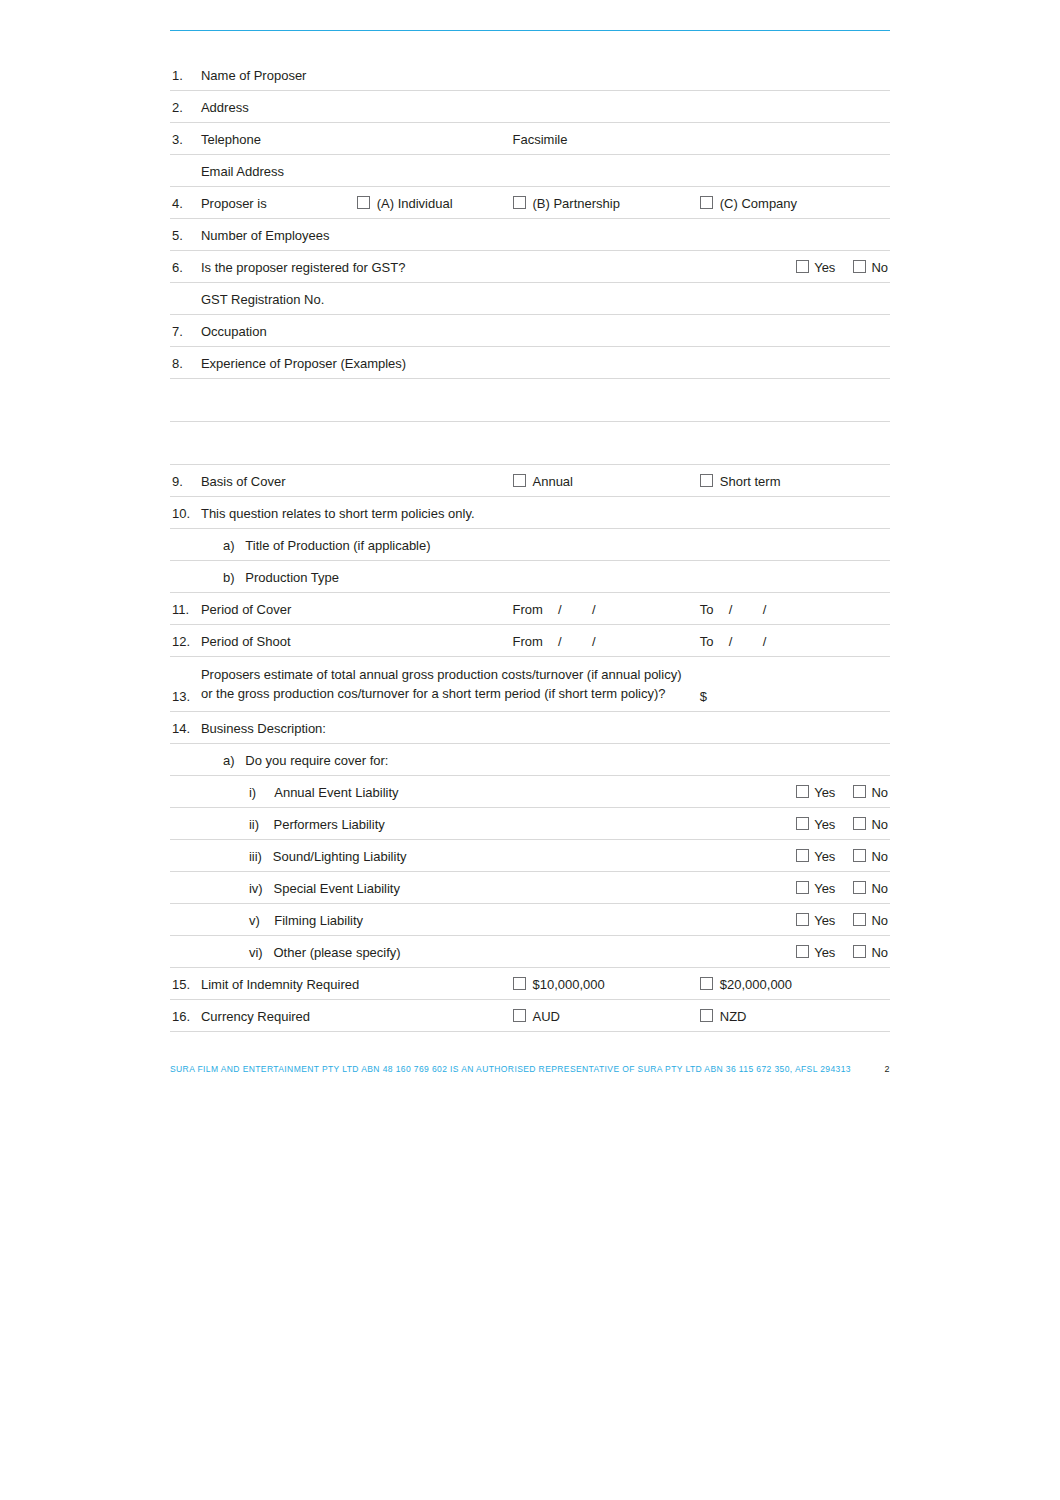| 1. | Name of Proposer | | |
| 2. | Address | | |
| 3. | Telephone | Facsimile | |
| | Email Address | | |
| 4. | Proposer is (A) Individual | (B) Partnership | (C) Company |
| 5. | Number of Employees | | |
| 6. | Is the proposer registered for GST? | | Yes No |
| | GST Registration No. | | |
| 7. | Occupation | | |
| 8. | Experience of Proposer (Examples) | | |
| 9. | Basis of Cover | Annual | Short term |
| 10. | This question relates to short term policies only. |
| | a) Title of Production (if applicable) | | |
| | b) Production Type | | |
| 11. | Period of Cover | From / / | To / / |
| 12. | Period of Shoot | From / / | To / / |
| 13. | Proposers estimate of total annual gross production costs/turnover (if annual policy) or the gross production cos/turnover for a short term period (if short term policy)? | $ |
| 14. | Business Description: |
| | a) Do you require cover for: |
| | i) Annual Event Liability | | Yes No |
| | ii) Performers Liability | | Yes No |
| | iii) Sound/Lighting Liability | | Yes No |
| | iv) Special Event Liability | | Yes No |
| | v) Filming Liability | | Yes No |
| | vi) Other (please specify) | | Yes No |
| 15. | Limit of Indemnity Required | $10,000,000 | $20,000,000 |
| 16. | Currency Required | AUD | NZD |
Sura Film and Entertainment Pty Ltd ABN 48 160 769 602 is an authorised representative of SURA Pty Ltd ABN 36 115 672 350, AFSL 294313 2